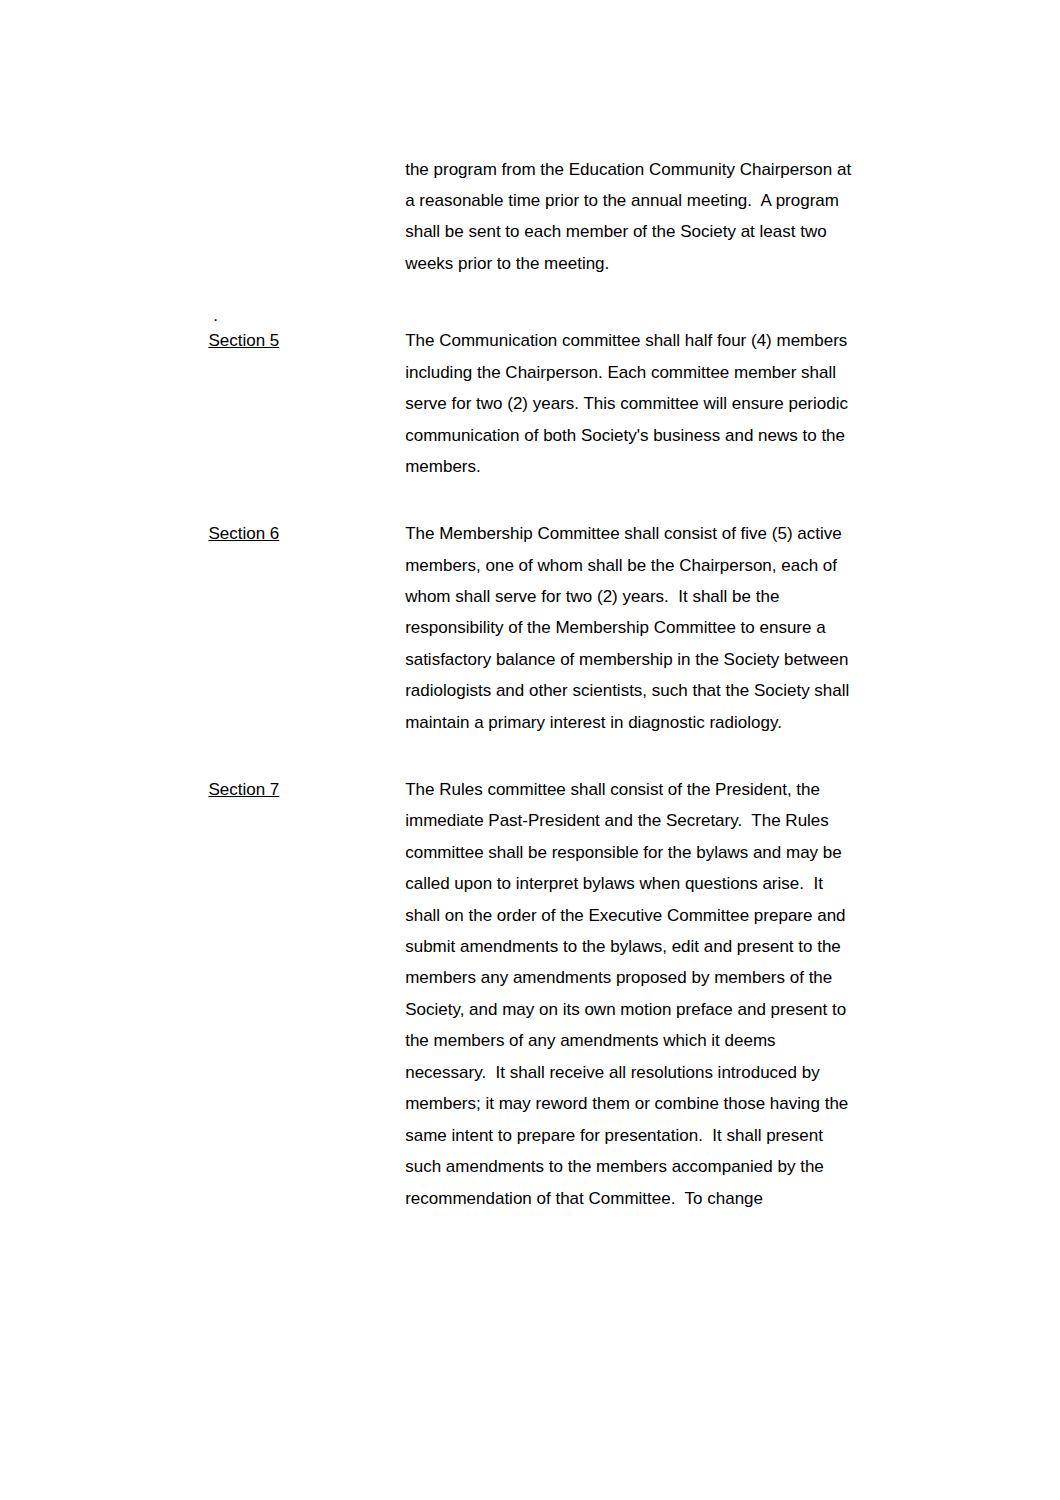the program from the Education Community Chairperson at a reasonable time prior to the annual meeting. A program shall be sent to each member of the Society at least two weeks prior to the meeting.
.
Section 5
The Communication committee shall half four (4) members including the Chairperson. Each committee member shall serve for two (2) years. This committee will ensure periodic communication of both Society's business and news to the members.
Section 6
The Membership Committee shall consist of five (5) active members, one of whom shall be the Chairperson, each of whom shall serve for two (2) years. It shall be the responsibility of the Membership Committee to ensure a satisfactory balance of membership in the Society between radiologists and other scientists, such that the Society shall maintain a primary interest in diagnostic radiology.
Section 7
The Rules committee shall consist of the President, the immediate Past-President and the Secretary. The Rules committee shall be responsible for the bylaws and may be called upon to interpret bylaws when questions arise. It shall on the order of the Executive Committee prepare and submit amendments to the bylaws, edit and present to the members any amendments proposed by members of the Society, and may on its own motion preface and present to the members of any amendments which it deems necessary. It shall receive all resolutions introduced by members; it may reword them or combine those having the same intent to prepare for presentation. It shall present such amendments to the members accompanied by the recommendation of that Committee. To change